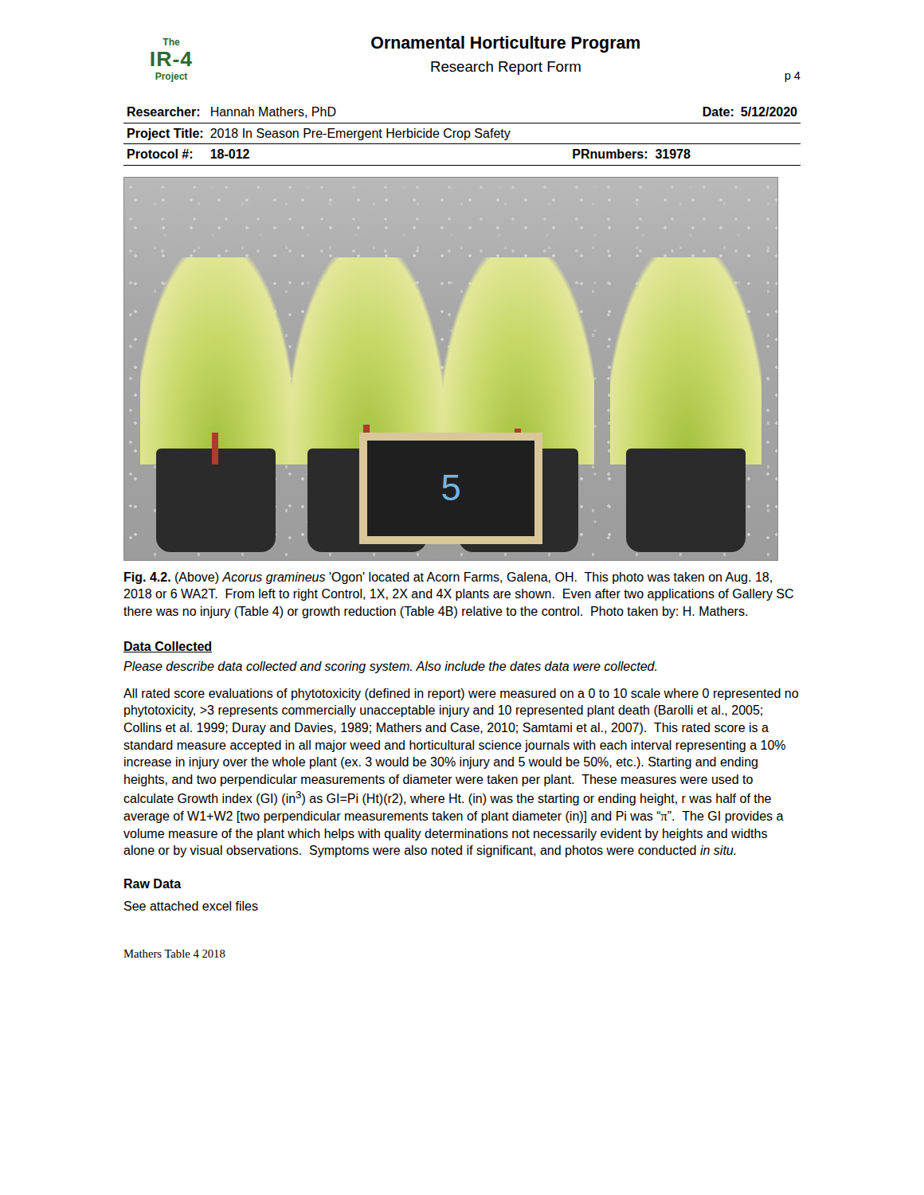The
IR-4
Project
Ornamental Horticulture Program
Research Report Form
p 4
| Researcher: | Hannah Mathers, PhD | Date: | 5/12/2020 |
| Project Title: | 2018 In Season Pre-Emergent Herbicide Crop Safety |
| Protocol #: | 18-012 | PRnumbers: 31978 |
5
Fig. 4.2. (Above) Acorus gramineus 'Ogon' located at Acorn Farms, Galena, OH. This photo was taken on Aug. 18, 2018 or 6 WA2T. From left to right Control, 1X, 2X and 4X plants are shown. Even after two applications of Gallery SC there was no injury (Table 4) or growth reduction (Table 4B) relative to the control. Photo taken by: H. Mathers.
Data Collected
Please describe data collected and scoring system. Also include the dates data were collected.
All rated score evaluations of phytotoxicity (defined in report) were measured on a 0 to 10 scale where 0 represented no phytotoxicity, >3 represents commercially unacceptable injury and 10 represented plant death (Barolli et al., 2005; Collins et al. 1999; Duray and Davies, 1989; Mathers and Case, 2010; Samtami et al., 2007). This rated score is a standard measure accepted in all major weed and horticultural science journals with each interval representing a 10% increase in injury over the whole plant (ex. 3 would be 30% injury and 5 would be 50%, etc.). Starting and ending heights, and two perpendicular measurements of diameter were taken per plant. These measures were used to calculate Growth index (GI) (in3) as GI=Pi (Ht)(r2), where Ht. (in) was the starting or ending height, r was half of the average of W1+W2 [two perpendicular measurements taken of plant diameter (in)] and Pi was “π”. The GI provides a volume measure of the plant which helps with quality determinations not necessarily evident by heights and widths alone or by visual observations. Symptoms were also noted if significant, and photos were conducted in situ.
Raw Data
See attached excel files
Mathers Table 4 2018